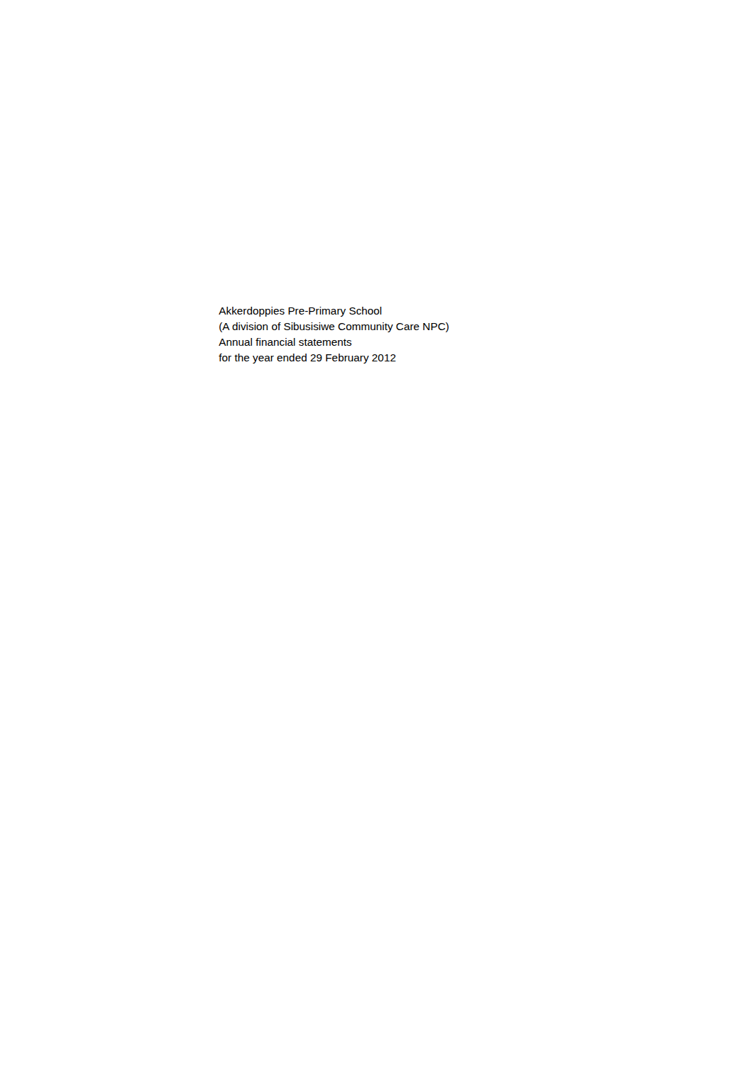Akkerdoppies Pre-Primary School
(A division of Sibusisiwe Community Care NPC)
Annual financial statements
for the year ended 29 February 2012